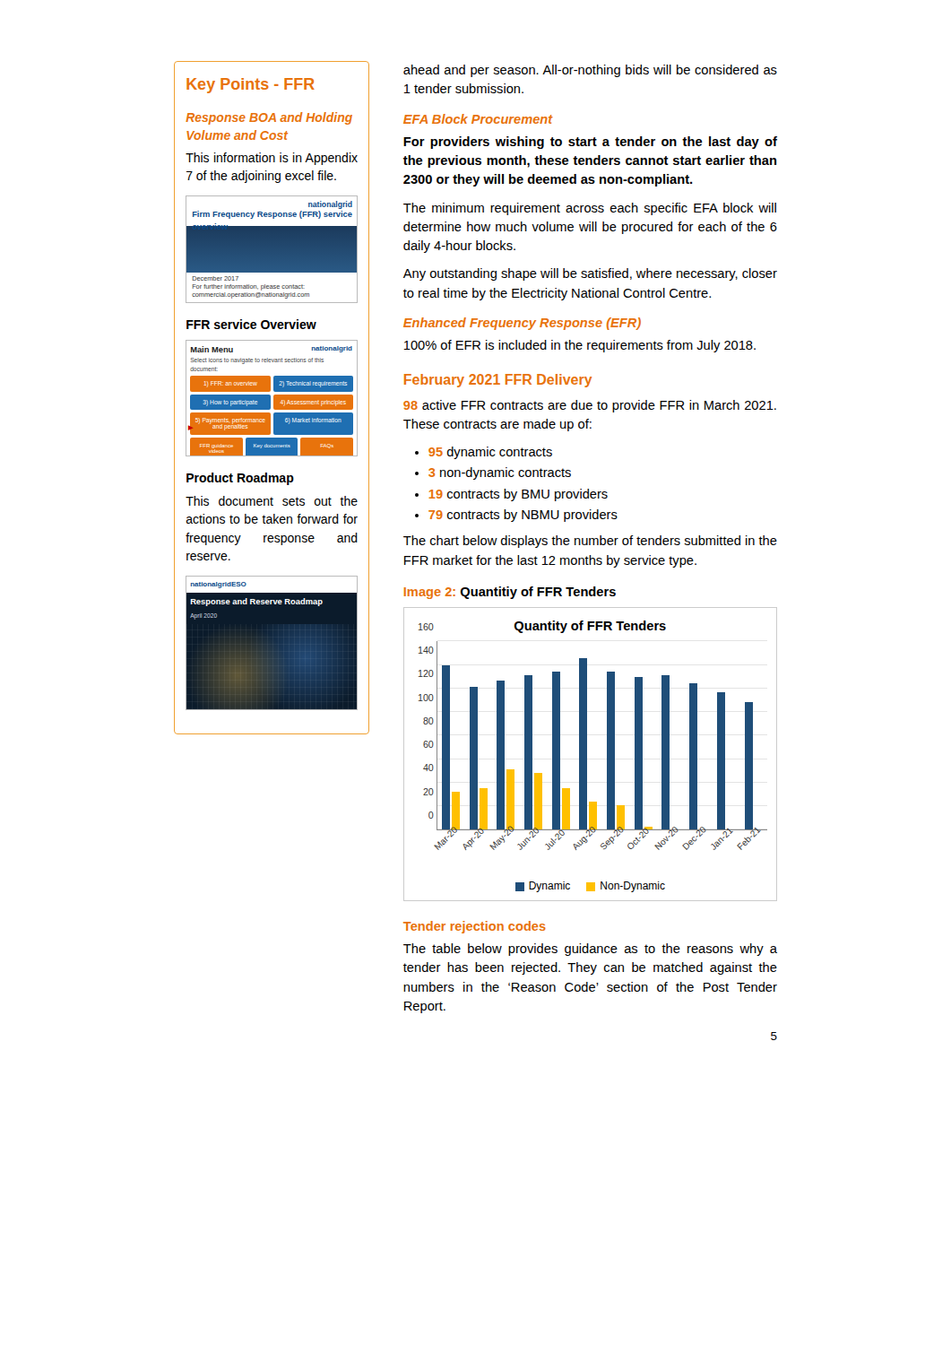Key Points - FFR
Response BOA and Holding Volume and Cost
This information is in Appendix 7 of the adjoining excel file.
nationalgrid
Firm Frequency Response (FFR) service overview
December 2017
For further information, please contact: commercial.operation@nationalgrid.com
FFR service Overview
nationalgrid
Main Menu
Select icons to navigate to relevant sections of this document:
1) FFR: an overview
2) Technical requirements
3) How to participate
4) Assessment principles
5) Payments, performance and penalties
6) Market information
FFR guidance videos
Key documents
FAQs
▶
Product Roadmap
This document sets out the actions to be taken forward for frequency response and reserve.
nationalgrid ESO
Response and Reserve Roadmap
April 2020
ahead and per season. All-or-nothing bids will be considered as 1 tender submission.
EFA Block Procurement
For providers wishing to start a tender on the last day of the previous month, these tenders cannot start earlier than 2300 or they will be deemed as non-compliant.
The minimum requirement across each specific EFA block will determine how much volume will be procured for each of the 6 daily 4-hour blocks.
Any outstanding shape will be satisfied, where necessary, closer to real time by the Electricity National Control Centre.
Enhanced Frequency Response (EFR)
100% of EFR is included in the requirements from July 2018.
February 2021 FFR Delivery
98 active FFR contracts are due to provide FFR in March 2021. These contracts are made up of:
95 dynamic contracts
3 non-dynamic contracts
19 contracts by BMU providers
79 contracts by NBMU providers
The chart below displays the number of tenders submitted in the FFR market for the last 12 months by service type.
Image 2: Quantitiy of FFR Tenders
Quantity of FFR Tenders
0
20
40
60
80
100
120
140
160
Mar-20
Apr-20
May-20
Jun-20
Jul-20
Aug-20
Sep-20
Oct-20
Nov-20
Dec-20
Jan-21
Feb-21
Dynamic Non-Dynamic
Tender rejection codes
The table below provides guidance as to the reasons why a tender has been rejected. They can be matched against the numbers in the ‘Reason Code’ section of the Post Tender Report.
5